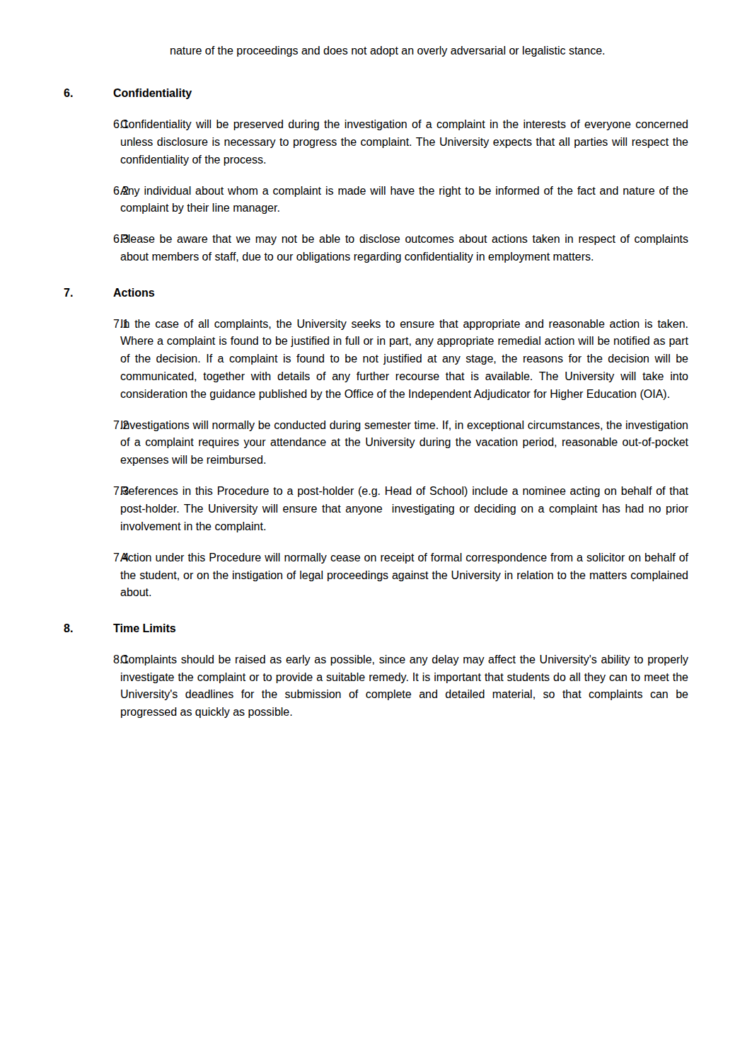nature of the proceedings and does not adopt an overly adversarial or legalistic stance.
6. Confidentiality
6.1
Confidentiality will be preserved during the investigation of a complaint in the interests of everyone concerned unless disclosure is necessary to progress the complaint. The University expects that all parties will respect the confidentiality of the process.
6.2
Any individual about whom a complaint is made will have the right to be informed of the fact and nature of the complaint by their line manager.
6.3
Please be aware that we may not be able to disclose outcomes about actions taken in respect of complaints about members of staff, due to our obligations regarding confidentiality in employment matters.
7. Actions
7.1
In the case of all complaints, the University seeks to ensure that appropriate and reasonable action is taken. Where a complaint is found to be justified in full or in part, any appropriate remedial action will be notified as part of the decision. If a complaint is found to be not justified at any stage, the reasons for the decision will be communicated, together with details of any further recourse that is available. The University will take into consideration the guidance published by the Office of the Independent Adjudicator for Higher Education (OIA).
7.2
Investigations will normally be conducted during semester time. If, in exceptional circumstances, the investigation of a complaint requires your attendance at the University during the vacation period, reasonable out-of-pocket expenses will be reimbursed.
7.3
References in this Procedure to a post-holder (e.g. Head of School) include a nominee acting on behalf of that post-holder. The University will ensure that anyone investigating or deciding on a complaint has had no prior involvement in the complaint.
7.4
Action under this Procedure will normally cease on receipt of formal correspondence from a solicitor on behalf of the student, or on the instigation of legal proceedings against the University in relation to the matters complained about.
8. Time Limits
8.1
Complaints should be raised as early as possible, since any delay may affect the University's ability to properly investigate the complaint or to provide a suitable remedy. It is important that students do all they can to meet the University's deadlines for the submission of complete and detailed material, so that complaints can be progressed as quickly as possible.